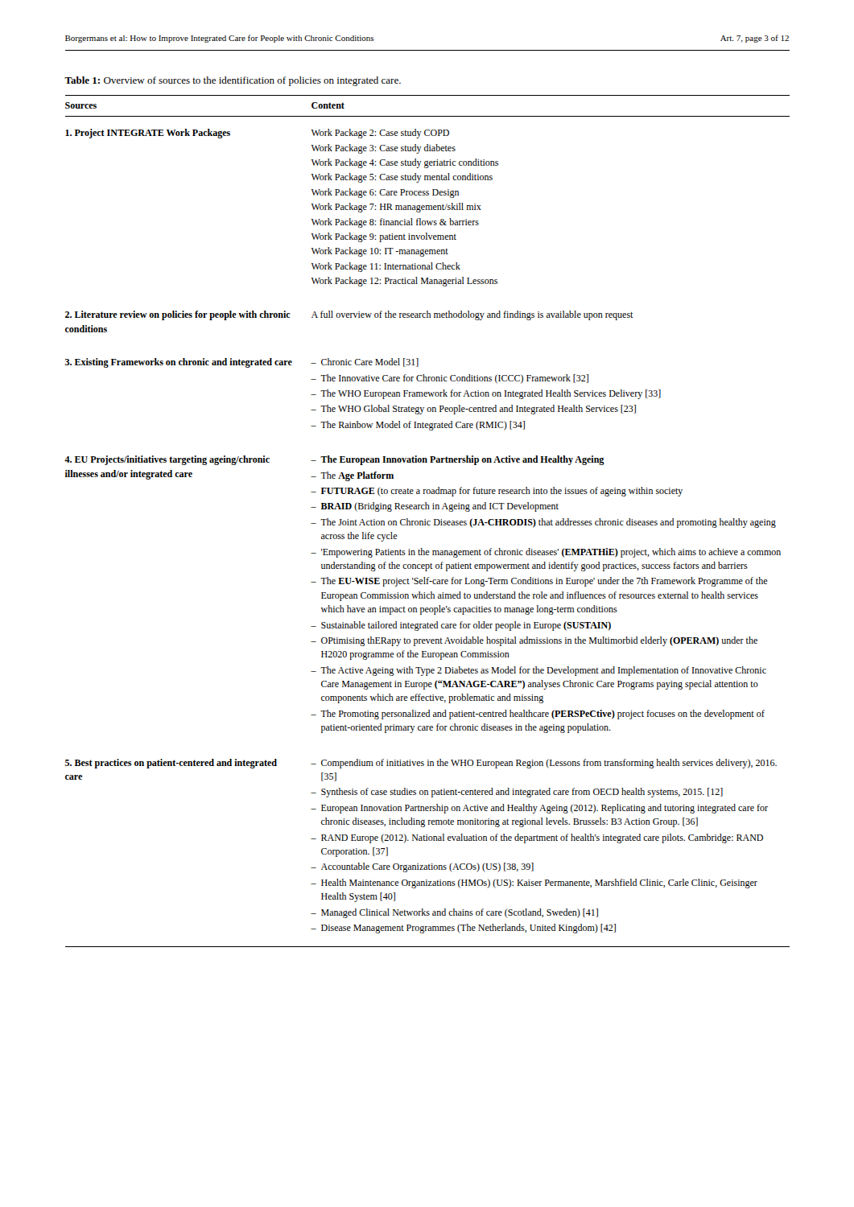Borgermans et al: How to Improve Integrated Care for People with Chronic Conditions Art. 7, page 3 of 12
Table 1: Overview of sources to the identification of policies on integrated care.
| Sources | Content |
| --- | --- |
| 1. Project INTEGRATE Work Packages | Work Package 2: Case study COPD Work Package 3: Case study diabetes Work Package 4: Case study geriatric conditions Work Package 5: Case study mental conditions Work Package 6: Care Process Design Work Package 7: HR management/skill mix Work Package 8: financial flows & barriers Work Package 9: patient involvement Work Package 10: IT -management Work Package 11: International Check Work Package 12: Practical Managerial Lessons |
| 2. Literature review on policies for people with chronic conditions | A full overview of the research methodology and findings is available upon request |
| 3. Existing Frameworks on chronic and integrated care | Chronic Care Model [31] The Innovative Care for Chronic Conditions (ICCC) Framework [32] The WHO European Framework for Action on Integrated Health Services Delivery [33] The WHO Global Strategy on People-centred and Integrated Health Services [23] The Rainbow Model of Integrated Care (RMIC) [34] |
| 4. EU Projects/initiatives targeting ageing/chronic illnesses and/or integrated care | The European Innovation Partnership on Active and Healthy Ageing The Age Platform FUTURAGE (to create a roadmap for future research into the issues of ageing within society BRAID (Bridging Research in Ageing and ICT Development The Joint Action on Chronic Diseases (JA-CHRODIS) that addresses chronic diseases and promoting healthy ageing across the life cycle 'Empowering Patients in the management of chronic diseases' (EMPATHiE) project, which aims to achieve a common understanding of the concept of patient empowerment and identify good practices, success factors and barriers The EU-WISE project 'Self-care for Long-Term Conditions in Europe' under the 7th Framework Programme of the European Commission which aimed to understand the role and influences of resources external to health services which have an impact on people's capacities to manage long-term conditions Sustainable tailored integrated care for older people in Europe (SUSTAIN) OPtimising thERapy to prevent Avoidable hospital admissions in the Multimorbid elderly (OPERAM) under the H2020 programme of the European Commission The Active Ageing with Type 2 Diabetes as Model for the Development and Implementation of Innovative Chronic Care Management in Europe (“MANAGE-CARE”) analyses Chronic Care Programs paying special attention to components which are effective, problematic and missing The Promoting personalized and patient-centred healthcare (PERSPeCtive) project focuses on the development of patient-oriented primary care for chronic diseases in the ageing population. |
| 5. Best practices on patient-centered and integrated care | Compendium of initiatives in the WHO European Region (Lessons from transforming health services delivery), 2016. [35] Synthesis of case studies on patient-centered and integrated care from OECD health systems, 2015. [12] European Innovation Partnership on Active and Healthy Ageing (2012). Replicating and tutoring integrated care for chronic diseases, including remote monitoring at regional levels. Brussels: B3 Action Group. [36] RAND Europe (2012). National evaluation of the department of health's integrated care pilots. Cambridge: RAND Corporation. [37] Accountable Care Organizations (ACOs) (US) [38, 39] Health Maintenance Organizations (HMOs) (US): Kaiser Permanente, Marshfield Clinic, Carle Clinic, Geisinger Health System [40] Managed Clinical Networks and chains of care (Scotland, Sweden) [41] Disease Management Programmes (The Netherlands, United Kingdom) [42] |